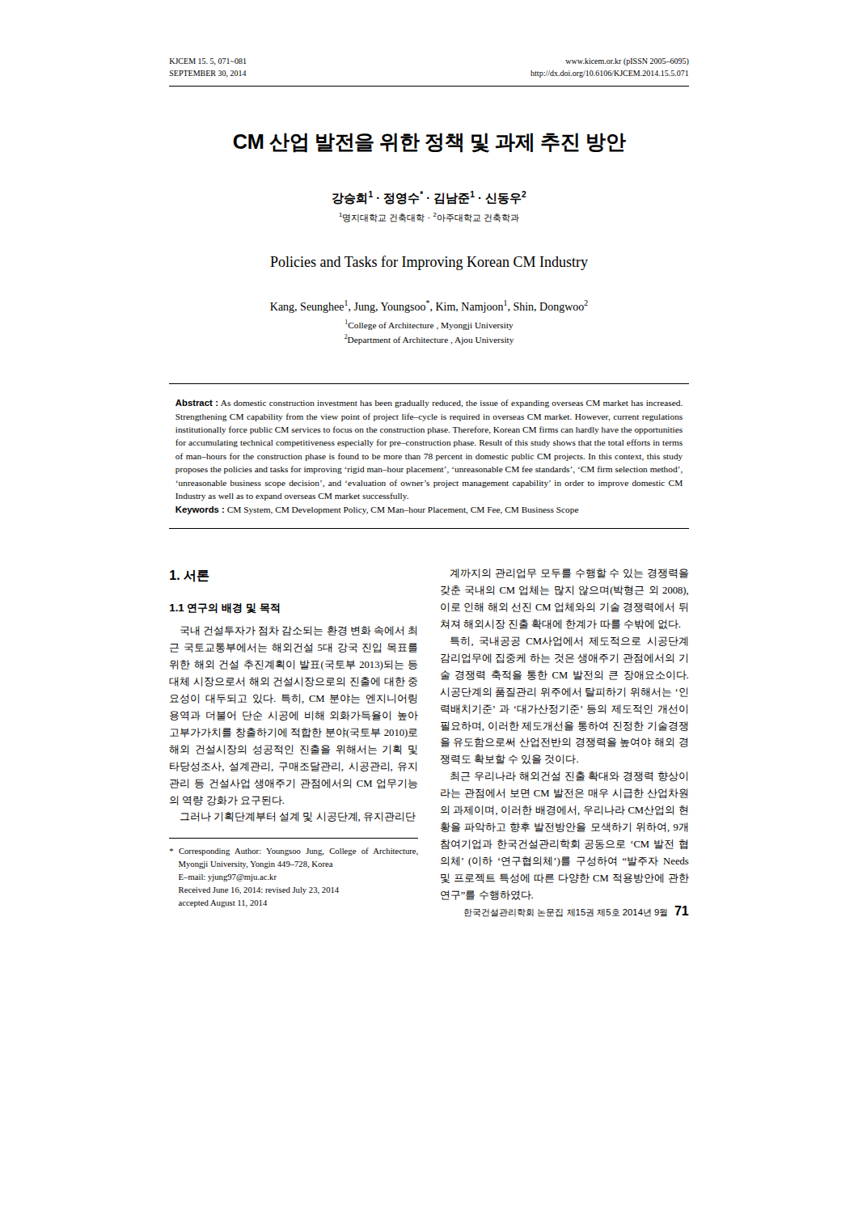KJCEM 15. 5, 071~081
SEPTEMBER 30, 2014
www.kicem.or.kr (pISSN 2005–6095)
http://dx.doi.org/10.6106/KJCEM.2014.15.5.071
CM 산업 발전을 위한 정책 및 과제 추진 방안
강승희1 · 정영수* · 김남준1 · 신동우2
1명지대학교 건축대학 · 2아주대학교 건축학과
Policies and Tasks for Improving Korean CM Industry
Kang, Seunghee1, Jung, Youngsoo*, Kim, Namjoon1, Shin, Dongwoo2
1College of Architecture , Myongji University
2Department of Architecture , Ajou University
Abstract : As domestic construction investment has been gradually reduced, the issue of expanding overseas CM market has increased. Strengthening CM capability from the view point of project life–cycle is required in overseas CM market. However, current regulations institutionally force public CM services to focus on the construction phase. Therefore, Korean CM firms can hardly have the opportunities for accumulating technical competitiveness especially for pre–construction phase. Result of this study shows that the total efforts in terms of man–hours for the construction phase is found to be more than 78 percent in domestic public CM projects. In this context, this study proposes the policies and tasks for improving ‘rigid man–hour placement’, ‘unreasonable CM fee standards’, ‘CM firm selection method’, ‘unreasonable business scope decision’, and ‘evaluation of owner’s project management capability’ in order to improve domestic CM Industry as well as to expand overseas CM market successfully.
Keywords : CM System, CM Development Policy, CM Man–hour Placement, CM Fee, CM Business Scope
1. 서론
1.1 연구의 배경 및 목적
국내 건설투자가 점차 감소되는 환경 변화 속에서 최근 국토교통부에서는 해외건설 5대 강국 진입 목표를 위한 해외 건설 추진계획이 발표(국토부 2013)되는 등 대체 시장으로서 해외 건설시장으로의 진출에 대한 중요성이 대두되고 있다. 특히, CM 분야는 엔지니어링 용역과 더불어 단순 시공에 비해 외화가득율이 높아 고부가가치를 창출하기에 적합한 분야(국토부 2010)로 해외 건설시장의 성공적인 진출을 위해서는 기획 및 타당성조사, 설계관리, 구매조달관리, 시공관리, 유지관리 등 건설사업 생애주기 관점에서의 CM 업무기능의 역량 강화가 요구된다.
그러나 기획단계부터 설계 및 시공단계, 유지관리단
* Corresponding Author: Youngsoo Jung, College of Architecture, Myongji University, Yongin 449–728, Korea
E–mail: yjung97@mju.ac.kr
Received June 16, 2014: revised July 23, 2014
accepted August 11, 2014
계까지의 관리업무 모두를 수행할 수 있는 경쟁력을 갖춘 국내의 CM 업체는 많지 않으며(박형근 외 2008), 이로 인해 해외 선진 CM 업체와의 기술 경쟁력에서 뒤쳐져 해외시장 진출 확대에 한계가 따를 수밖에 없다.
특히, 국내공공 CM사업에서 제도적으로 시공단계 감리업무에 집중케 하는 것은 생애주기 관점에서의 기술 경쟁력 축적을 통한 CM 발전의 큰 장애요소이다. 시공단계의 품질관리 위주에서 탈피하기 위해서는 ‘인력배치기준’ 과 ‘대가산정기준’ 등의 제도적인 개선이 필요하며, 이러한 제도개선을 통하여 진정한 기술경쟁을 유도함으로써 산업전반의 경쟁력을 높여야 해외 경쟁력도 확보할 수 있을 것이다.
최근 우리나라 해외건설 진출 확대와 경쟁력 향상이라는 관점에서 보면 CM 발전은 매우 시급한 산업차원의 과제이며, 이러한 배경에서, 우리나라 CM산업의 현황을 파악하고 향후 발전방안을 모색하기 위하여, 9개 참여기업과 한국건설관리학회 공동으로 ‘CM 발전 협의체’ (이하 ‘연구협의체’)를 구성하여 “발주자 Needs 및 프로젝트 특성에 따른 다양한 CM 적용방안에 관한 연구”를 수행하였다.
한국건설관리학회 논문집 제15권 제5호 2014년 9월71